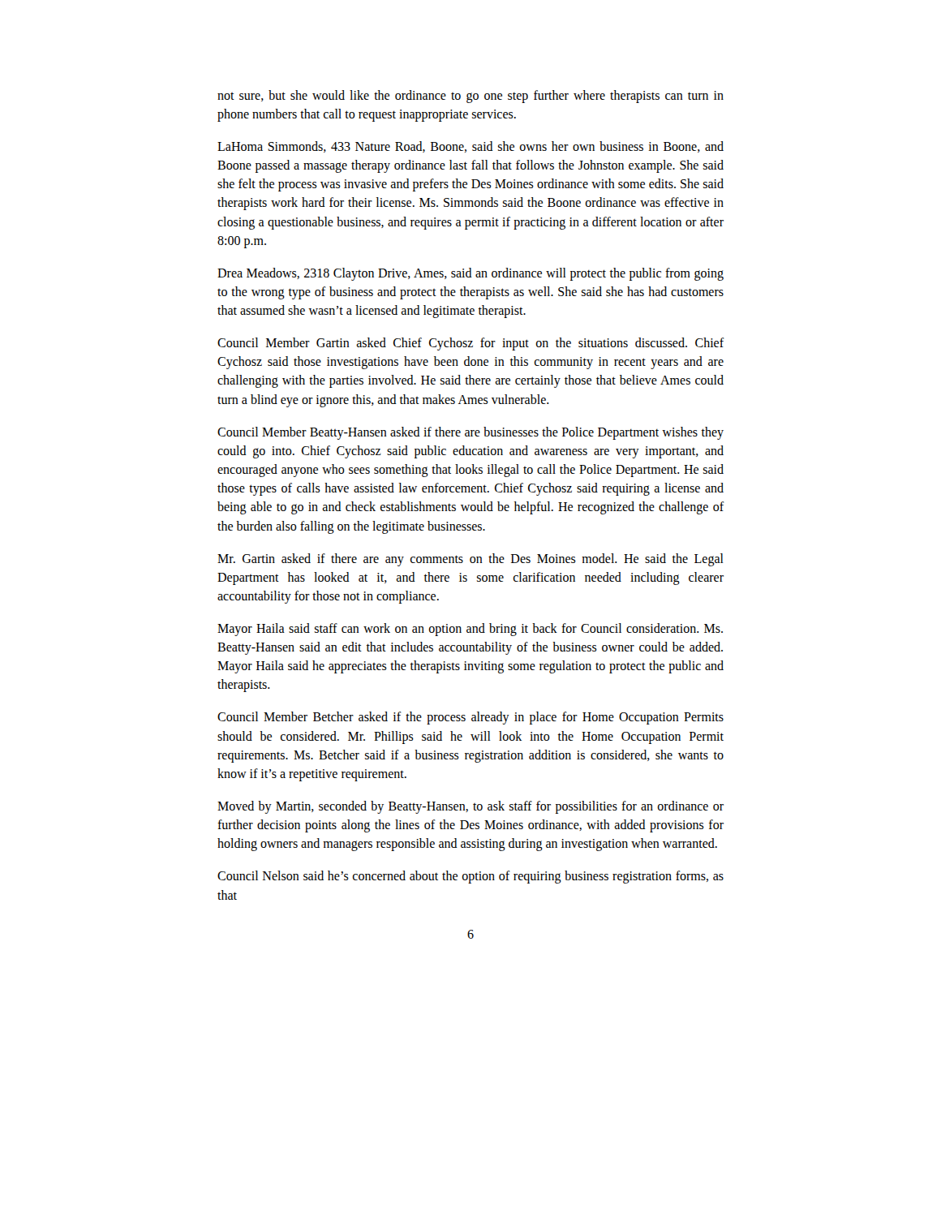not sure, but she would like the ordinance to go one step further where therapists can turn in phone numbers that call to request inappropriate services.
LaHoma Simmonds, 433 Nature Road, Boone, said she owns her own business in Boone, and Boone passed a massage therapy ordinance last fall that follows the Johnston example. She said she felt the process was invasive and prefers the Des Moines ordinance with some edits. She said therapists work hard for their license. Ms. Simmonds said the Boone ordinance was effective in closing a questionable business, and requires a permit if practicing in a different location or after 8:00 p.m.
Drea Meadows, 2318 Clayton Drive, Ames, said an ordinance will protect the public from going to the wrong type of business and protect the therapists as well. She said she has had customers that assumed she wasn’t a licensed and legitimate therapist.
Council Member Gartin asked Chief Cychosz for input on the situations discussed. Chief Cychosz said those investigations have been done in this community in recent years and are challenging with the parties involved. He said there are certainly those that believe Ames could turn a blind eye or ignore this, and that makes Ames vulnerable.
Council Member Beatty-Hansen asked if there are businesses the Police Department wishes they could go into. Chief Cychosz said public education and awareness are very important, and encouraged anyone who sees something that looks illegal to call the Police Department. He said those types of calls have assisted law enforcement. Chief Cychosz said requiring a license and being able to go in and check establishments would be helpful. He recognized the challenge of the burden also falling on the legitimate businesses.
Mr. Gartin asked if there are any comments on the Des Moines model. He said the Legal Department has looked at it, and there is some clarification needed including clearer accountability for those not in compliance.
Mayor Haila said staff can work on an option and bring it back for Council consideration. Ms. Beatty-Hansen said an edit that includes accountability of the business owner could be added. Mayor Haila said he appreciates the therapists inviting some regulation to protect the public and therapists.
Council Member Betcher asked if the process already in place for Home Occupation Permits should be considered. Mr. Phillips said he will look into the Home Occupation Permit requirements. Ms. Betcher said if a business registration addition is considered, she wants to know if it’s a repetitive requirement.
Moved by Martin, seconded by Beatty-Hansen, to ask staff for possibilities for an ordinance or further decision points along the lines of the Des Moines ordinance, with added provisions for holding owners and managers responsible and assisting during an investigation when warranted.
Council Nelson said he’s concerned about the option of requiring business registration forms, as that
6